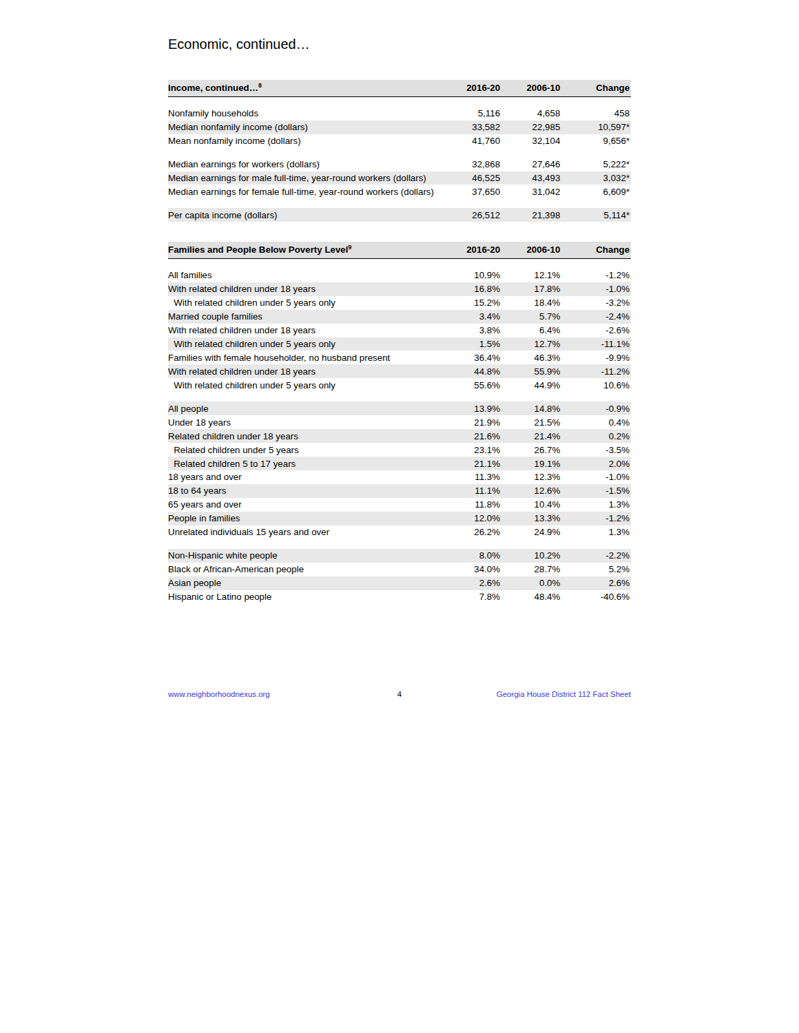Economic, continued…
| Income, continued… 8 | 2016-20 | 2006-10 | Change |
| --- | --- | --- | --- |
| Nonfamily households | 5,116 | 4,658 | 458 |
| Median nonfamily income (dollars) | 33,582 | 22,985 | 10,597* |
| Mean nonfamily income (dollars) | 41,760 | 32,104 | 9,656* |
| Median earnings for workers (dollars) | 32,868 | 27,646 | 5,222* |
| Median earnings for male full-time, year-round workers (dollars) | 46,525 | 43,493 | 3,032* |
| Median earnings for female full-time, year-round workers (dollars) | 37,650 | 31,042 | 6,609* |
| Per capita income (dollars) | 26,512 | 21,398 | 5,114* |
| Families and People Below Poverty Level 9 | 2016-20 | 2006-10 | Change |
| --- | --- | --- | --- |
| All families | 10.9% | 12.1% | -1.2% |
| With related children under 18 years | 16.8% | 17.8% | -1.0% |
| With related children under 5 years only | 15.2% | 18.4% | -3.2% |
| Married couple families | 3.4% | 5.7% | -2.4% |
| With related children under 18 years | 3.8% | 6.4% | -2.6% |
| With related children under 5 years only | 1.5% | 12.7% | -11.1% |
| Families with female householder, no husband present | 36.4% | 46.3% | -9.9% |
| With related children under 18 years | 44.8% | 55.9% | -11.2% |
| With related children under 5 years only | 55.6% | 44.9% | 10.6% |
| All people | 13.9% | 14.8% | -0.9% |
| Under 18 years | 21.9% | 21.5% | 0.4% |
| Related children under 18 years | 21.6% | 21.4% | 0.2% |
| Related children under 5 years | 23.1% | 26.7% | -3.5% |
| Related children 5 to 17 years | 21.1% | 19.1% | 2.0% |
| 18 years and over | 11.3% | 12.3% | -1.0% |
| 18 to 64 years | 11.1% | 12.6% | -1.5% |
| 65 years and over | 11.8% | 10.4% | 1.3% |
| People in families | 12.0% | 13.3% | -1.2% |
| Unrelated individuals 15 years and over | 26.2% | 24.9% | 1.3% |
| Non-Hispanic white people | 8.0% | 10.2% | -2.2% |
| Black or African-American people | 34.0% | 28.7% | 5.2% |
| Asian people | 2.6% | 0.0% | 2.6% |
| Hispanic or Latino people | 7.8% | 48.4% | -40.6% |
| www.neighborhoodnexus.org | 4 | Georgia House District 112 Fact Sheet |